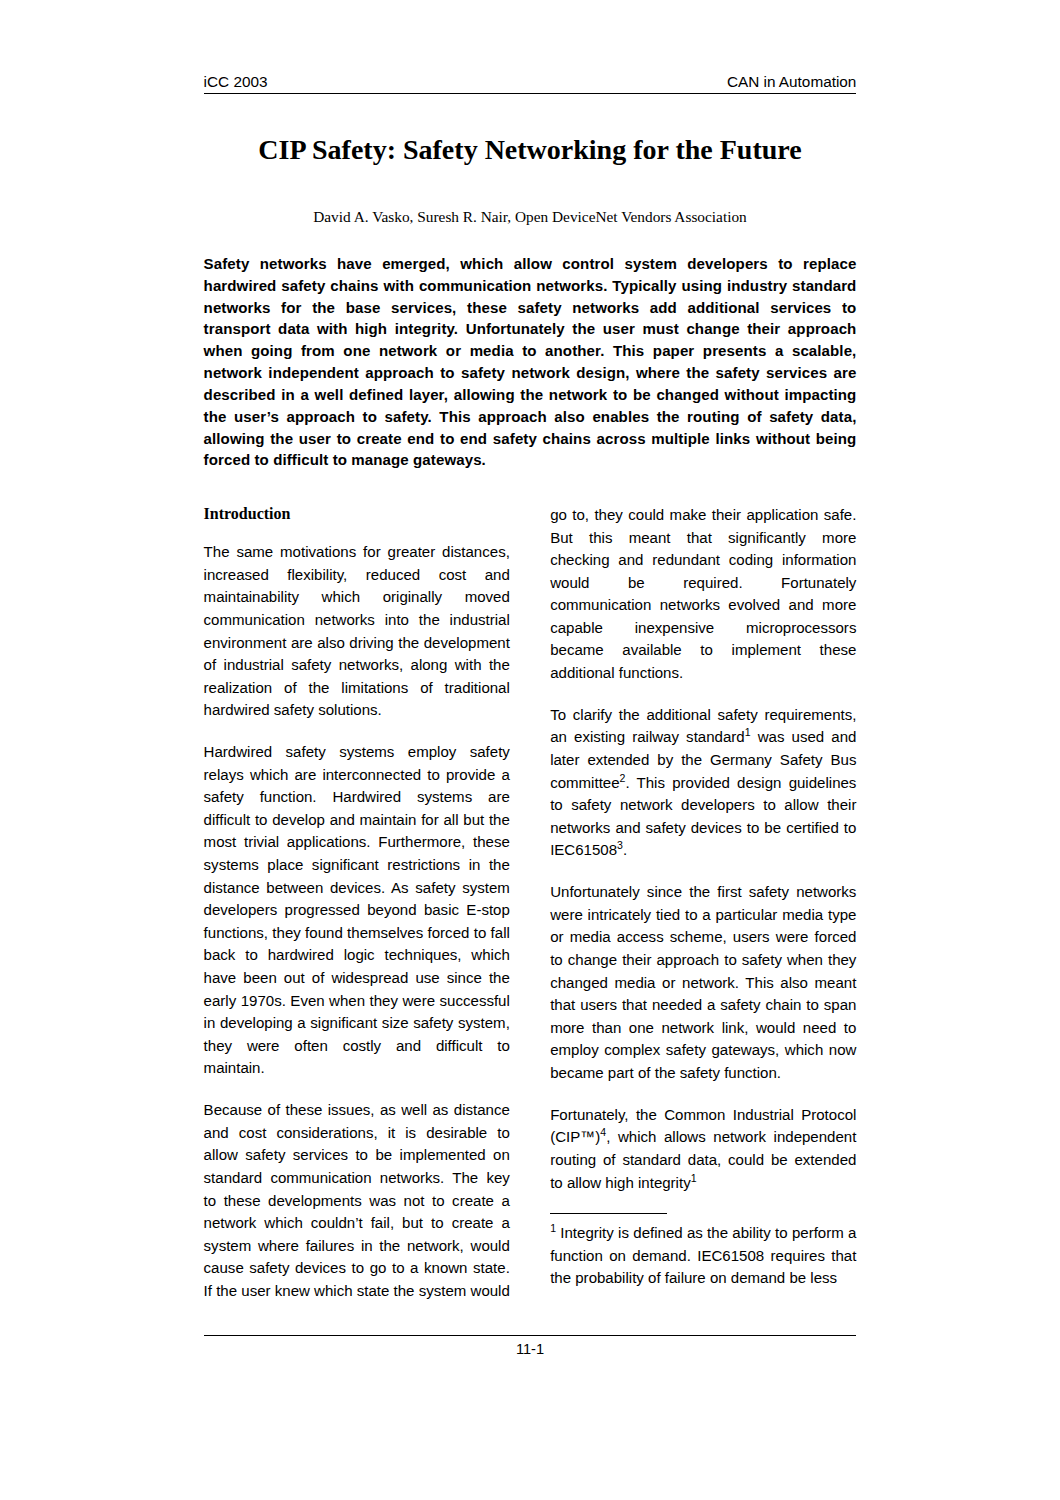iCC 2003
CAN in Automation
CIP Safety: Safety Networking for the Future
David A. Vasko, Suresh R. Nair, Open DeviceNet Vendors Association
Safety networks have emerged, which allow control system developers to replace hardwired safety chains with communication networks. Typically using industry standard networks for the base services, these safety networks add additional services to transport data with high integrity. Unfortunately the user must change their approach when going from one network or media to another. This paper presents a scalable, network independent approach to safety network design, where the safety services are described in a well defined layer, allowing the network to be changed without impacting the user’s approach to safety. This approach also enables the routing of safety data, allowing the user to create end to end safety chains across multiple links without being forced to difficult to manage gateways.
Introduction
The same motivations for greater distances, increased flexibility, reduced cost and maintainability which originally moved communication networks into the industrial environment are also driving the development of industrial safety networks, along with the realization of the limitations of traditional hardwired safety solutions.
Hardwired safety systems employ safety relays which are interconnected to provide a safety function. Hardwired systems are difficult to develop and maintain for all but the most trivial applications. Furthermore, these systems place significant restrictions in the distance between devices. As safety system developers progressed beyond basic E-stop functions, they found themselves forced to fall back to hardwired logic techniques, which have been out of widespread use since the early 1970s. Even when they were successful in developing a significant size safety system, they were often costly and difficult to maintain.
Because of these issues, as well as distance and cost considerations, it is desirable to allow safety services to be implemented on standard communication networks. The key to these developments was not to create a network which couldn’t fail, but to create a system where failures in the network, would cause safety devices to go to a known state. If the user knew which state the system would go to, they could make their application safe. But this meant that significantly more checking and redundant coding information would be required. Fortunately communication networks evolved and more capable inexpensive microprocessors became available to implement these additional functions.
To clarify the additional safety requirements, an existing railway standard1 was used and later extended by the Germany Safety Bus committee2. This provided design guidelines to safety network developers to allow their networks and safety devices to be certified to IEC615083.
Unfortunately since the first safety networks were intricately tied to a particular media type or media access scheme, users were forced to change their approach to safety when they changed media or network. This also meant that users that needed a safety chain to span more than one network link, would need to employ complex safety gateways, which now became part of the safety function.
Fortunately, the Common Industrial Protocol (CIP™)4, which allows network independent routing of standard data, could be extended to allow high integrity1
1 Integrity is defined as the ability to perform a function on demand. IEC61508 requires that the probability of failure on demand be less
11-1